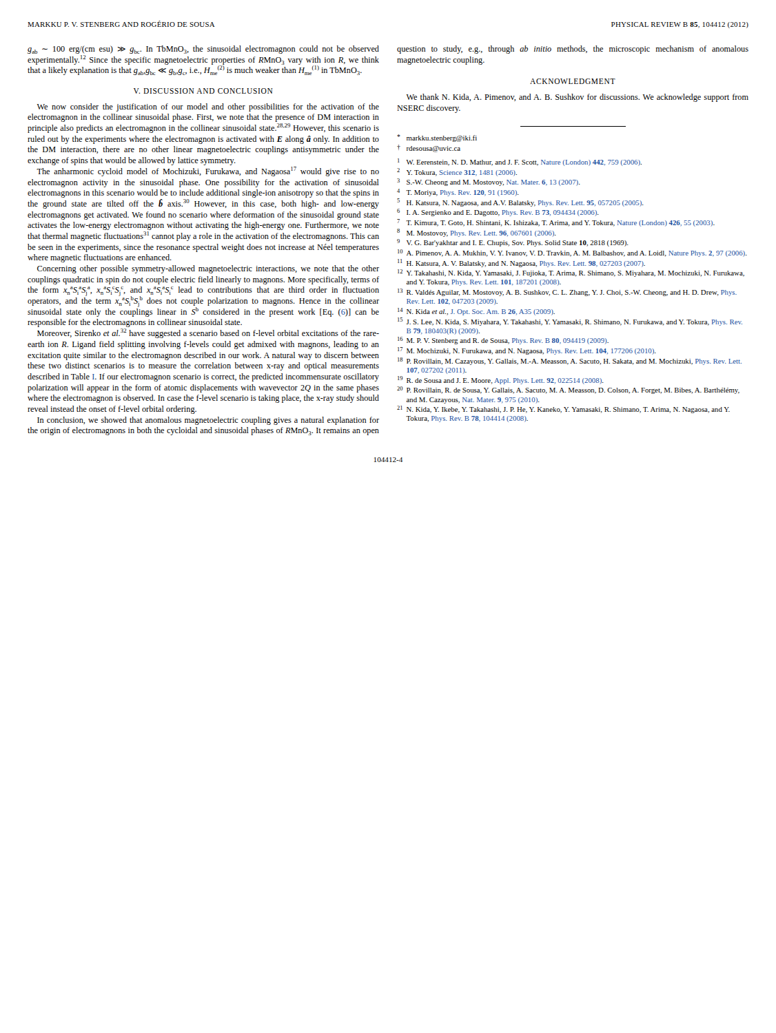Markku P. V. Stenberg and Rogério de Sousa
PHYSICAL REVIEW B 85, 104412 (2012)
gab ∼ 100 erg/(cm esu) ≫ gbc. In TbMnO3, the sinusoidal electromagnon could not be observed experimentally.12 Since the specific magnetoelectric properties of RMnO3 vary with ion R, we think that a likely explanation is that gab,gbc ≪ gb,gc, i.e., Hme(2) is much weaker than Hme(1) in TbMnO3.
V. Discussion and Conclusion
We now consider the justification of our model and other possibilities for the activation of the electromagnon in the collinear sinusoidal phase. First, we note that the presence of DM interaction in principle also predicts an electromagnon in the collinear sinusoidal state.28,29 However, this scenario is ruled out by the experiments where the electromagnon is activated with E along â only. In addition to the DM interaction, there are no other linear magnetoelectric couplings antisymmetric under the exchange of spins that would be allowed by lattice symmetry.
The anharmonic cycloid model of Mochizuki, Furukawa, and Nagaosa17 would give rise to no electromagnon activity in the sinusoidal phase. One possibility for the activation of sinusoidal electromagnons in this scenario would be to include additional single-ion anisotropy so that the spins in the ground state are tilted off the b̂ axis.30 However, in this case, both high- and low-energy electromagnons get activated. We found no scenario where deformation of the sinusoidal ground state activates the low-energy electromagnon without activating the high-energy one. Furthermore, we note that thermal magnetic fluctuations31 cannot play a role in the activation of the electromagnons. This can be seen in the experiments, since the resonance spectral weight does not increase at Néel temperatures where magnetic fluctuations are enhanced.
Concerning other possible symmetry-allowed magnetoelectric interactions, we note that the other couplings quadratic in spin do not couple electric field linearly to magnons. More specifically, terms of the form xnaSiaSja, xnaSicSjc, and xnaSiaSic lead to contributions that are third order in fluctuation operators, and the term xnaSibSjb does not couple polarization to magnons. Hence in the collinear sinusoidal state only the couplings linear in Sb considered in the present work [Eq. (6)] can be responsible for the electromagnons in collinear sinusoidal state.
Moreover, Sirenko et al.32 have suggested a scenario based on f-level orbital excitations of the rare-earth ion R. Ligand field splitting involving f-levels could get admixed with magnons, leading to an excitation quite similar to the electromagnon described in our work. A natural way to discern between these two distinct scenarios is to measure the correlation between x-ray and optical measurements described in Table I. If our electromagnon scenario is correct, the predicted incommensurate oscillatory polarization will appear in the form of atomic displacements with wavevector 2Q in the same phases where the electromagnon is observed. In case the f-level scenario is taking place, the x-ray study should reveal instead the onset of f-level orbital ordering.
In conclusion, we showed that anomalous magnetoelectric coupling gives a natural explanation for the origin of electromagnons in both the cycloidal and sinusoidal phases of RMnO3. It remains an open question to study, e.g., through ab initio methods, the microscopic mechanism of anomalous magnetoelectric coupling.
Acknowledgment
We thank N. Kida, A. Pimenov, and A. B. Sushkov for discussions. We acknowledge support from NSERC discovery.
*markku.stenberg@iki.fi
†rdesousa@uvic.ca
1 W. Eerenstein, N. D. Mathur, and J. F. Scott, Nature (London) 442, 759 (2006).
2 Y. Tokura, Science 312, 1481 (2006).
3 S.-W. Cheong and M. Mostovoy, Nat. Mater. 6, 13 (2007).
4 T. Moriya, Phys. Rev. 120, 91 (1960).
5 H. Katsura, N. Nagaosa, and A.V. Balatsky, Phys. Rev. Lett. 95, 057205 (2005).
6 I. A. Sergienko and E. Dagotto, Phys. Rev. B 73, 094434 (2006).
7 T. Kimura, T. Goto, H. Shintani, K. Ishizaka, T. Arima, and Y. Tokura, Nature (London) 426, 55 (2003).
8 M. Mostovoy, Phys. Rev. Lett. 96, 067601 (2006).
9 V. G. Bar'yakhtar and I. E. Chupis, Sov. Phys. Solid State 10, 2818 (1969).
10 A. Pimenov, A. A. Mukhin, V. Y. Ivanov, V. D. Travkin, A. M. Balbashov, and A. Loidl, Nature Phys. 2, 97 (2006).
11 H. Katsura, A. V. Balatsky, and N. Nagaosa, Phys. Rev. Lett. 98, 027203 (2007).
12 Y. Takahashi, N. Kida, Y. Yamasaki, J. Fujioka, T. Arima, R. Shimano, S. Miyahara, M. Mochizuki, N. Furukawa, and Y. Tokura, Phys. Rev. Lett. 101, 187201 (2008).
13 R. Valdés Aguilar, M. Mostovoy, A. B. Sushkov, C. L. Zhang, Y. J. Choi, S.-W. Cheong, and H. D. Drew, Phys. Rev. Lett. 102, 047203 (2009).
14 N. Kida et al., J. Opt. Soc. Am. B 26, A35 (2009).
15 J. S. Lee, N. Kida, S. Miyahara, Y. Takahashi, Y. Yamasaki, R. Shimano, N. Furukawa, and Y. Tokura, Phys. Rev. B 79, 180403(R) (2009).
16 M. P. V. Stenberg and R. de Sousa, Phys. Rev. B 80, 094419 (2009).
17 M. Mochizuki, N. Furukawa, and N. Nagaosa, Phys. Rev. Lett. 104, 177206 (2010).
18 P. Rovillain, M. Cazayous, Y. Gallais, M.-A. Measson, A. Sacuto, H. Sakata, and M. Mochizuki, Phys. Rev. Lett. 107, 027202 (2011).
19 R. de Sousa and J. E. Moore, Appl. Phys. Lett. 92, 022514 (2008).
20 P. Rovillain, R. de Sousa, Y. Gallais, A. Sacuto, M. A. Measson, D. Colson, A. Forget, M. Bibes, A. Barthélémy, and M. Cazayous, Nat. Mater. 9, 975 (2010).
21 N. Kida, Y. Ikebe, Y. Takahashi, J. P. He, Y. Kaneko, Y. Yamasaki, R. Shimano, T. Arima, N. Nagaosa, and Y. Tokura, Phys. Rev. B 78, 104414 (2008).
104412-4